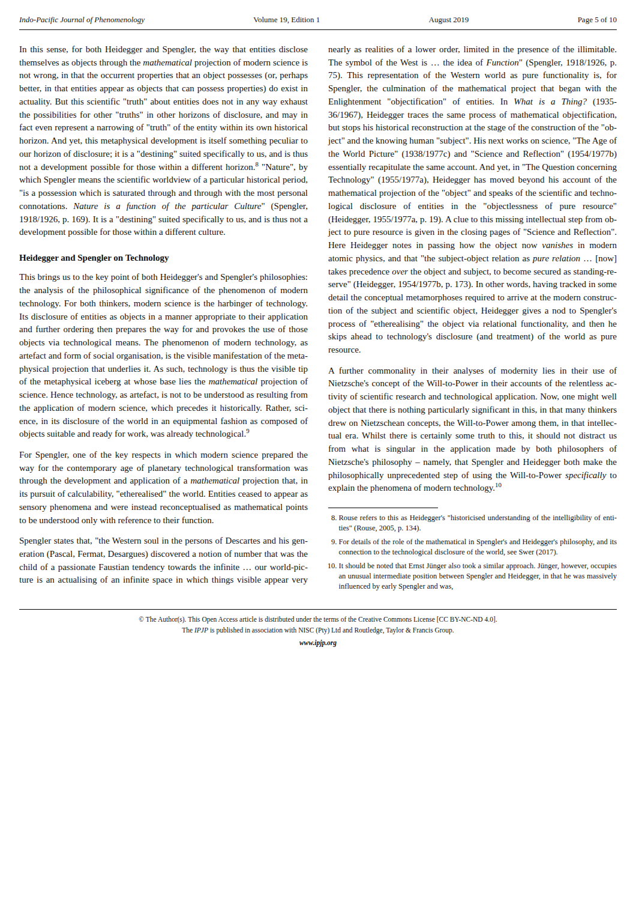Indo-Pacific Journal of Phenomenology Volume 19, Edition 1 August 2019 Page 5 of 10
In this sense, for both Heidegger and Spengler, the way that entities disclose themselves as objects through the mathematical projection of modern science is not wrong, in that the occurrent properties that an object possesses (or, perhaps better, in that entities appear as objects that can possess properties) do exist in actuality. But this scientific "truth" about entities does not in any way exhaust the possibilities for other "truths" in other horizons of disclosure, and may in fact even represent a narrowing of "truth" of the entity within its own historical horizon. And yet, this metaphysical development is itself something peculiar to our horizon of disclosure; it is a "destining" suited specifically to us, and is thus not a development possible for those within a different horizon.8 "Nature", by which Spengler means the scientific worldview of a particular historical period, "is a possession which is saturated through and through with the most personal connotations. Nature is a function of the particular Culture" (Spengler, 1918/1926, p. 169). It is a "destining" suited specifically to us, and is thus not a development possible for those within a different culture.
Heidegger and Spengler on Technology
This brings us to the key point of both Heidegger's and Spengler's philosophies: the analysis of the philosophical significance of the phenomenon of modern technology. For both thinkers, modern science is the harbinger of technology. Its disclosure of entities as objects in a manner appropriate to their application and further ordering then prepares the way for and provokes the use of those objects via technological means. The phenomenon of modern technology, as artefact and form of social organisation, is the visible manifestation of the metaphysical projection that underlies it. As such, technology is thus the visible tip of the metaphysical iceberg at whose base lies the mathematical projection of science. Hence technology, as artefact, is not to be understood as resulting from the application of modern science, which precedes it historically. Rather, science, in its disclosure of the world in an equipmental fashion as composed of objects suitable and ready for work, was already technological.9
For Spengler, one of the key respects in which modern science prepared the way for the contemporary age of planetary technological transformation was through the development and application of a mathematical projection that, in its pursuit of calculability, "etherealised" the world. Entities ceased to appear as sensory phenomena and were instead reconceptualised as mathematical points to be understood only with reference to their function.
Spengler states that, "the Western soul in the persons of Descartes and his generation (Pascal, Fermat, Desargues) discovered a notion of number that was the child of a passionate Faustian tendency towards the infinite … our world-picture is an actualising of an infinite space in which things visible appear very nearly as realities of a lower order, limited in the presence of the illimitable. The symbol of the West is … the idea of Function" (Spengler, 1918/1926, p. 75). This representation of the Western world as pure functionality is, for Spengler, the culmination of the mathematical project that began with the Enlightenment "objectification" of entities. In What is a Thing? (1935-36/1967), Heidegger traces the same process of mathematical objectification, but stops his historical reconstruction at the stage of the construction of the "object" and the knowing human "subject". His next works on science, "The Age of the World Picture" (1938/1977c) and "Science and Reflection" (1954/1977b) essentially recapitulate the same account. And yet, in "The Question concerning Technology" (1955/1977a), Heidegger has moved beyond his account of the mathematical projection of the "object" and speaks of the scientific and technological disclosure of entities in the "objectlessness of pure resource" (Heidegger, 1955/1977a, p. 19). A clue to this missing intellectual step from object to pure resource is given in the closing pages of "Science and Reflection". Here Heidegger notes in passing how the object now vanishes in modern atomic physics, and that "the subject-object relation as pure relation … [now] takes precedence over the object and subject, to become secured as standing-reserve" (Heidegger, 1954/1977b, p. 173). In other words, having tracked in some detail the conceptual metamorphoses required to arrive at the modern construction of the subject and scientific object, Heidegger gives a nod to Spengler's process of "etherealising" the object via relational functionality, and then he skips ahead to technology's disclosure (and treatment) of the world as pure resource.
A further commonality in their analyses of modernity lies in their use of Nietzsche's concept of the Will-to-Power in their accounts of the relentless activity of scientific research and technological application. Now, one might well object that there is nothing particularly significant in this, in that many thinkers drew on Nietzschean concepts, the Will-to-Power among them, in that intellectual era. Whilst there is certainly some truth to this, it should not distract us from what is singular in the application made by both philosophers of Nietzsche's philosophy – namely, that Spengler and Heidegger both make the philosophically unprecedented step of using the Will-to-Power specifically to explain the phenomena of modern technology.10
Rouse refers to this as Heidegger's "historicised understanding of the intelligibility of entities" (Rouse, 2005, p. 134).
For details of the role of the mathematical in Spengler's and Heidegger's philosophy, and its connection to the technological disclosure of the world, see Swer (2017).
It should be noted that Ernst Jünger also took a similar approach. Jünger, however, occupies an unusual intermediate position between Spengler and Heidegger, in that he was massively influenced by early Spengler and was,
© The Author(s). This Open Access article is distributed under the terms of the Creative Commons License [CC BY-NC-ND 4.0].
The IPJP is published in association with NISC (Pty) Ltd and Routledge, Taylor & Francis Group.
www.ipjp.org